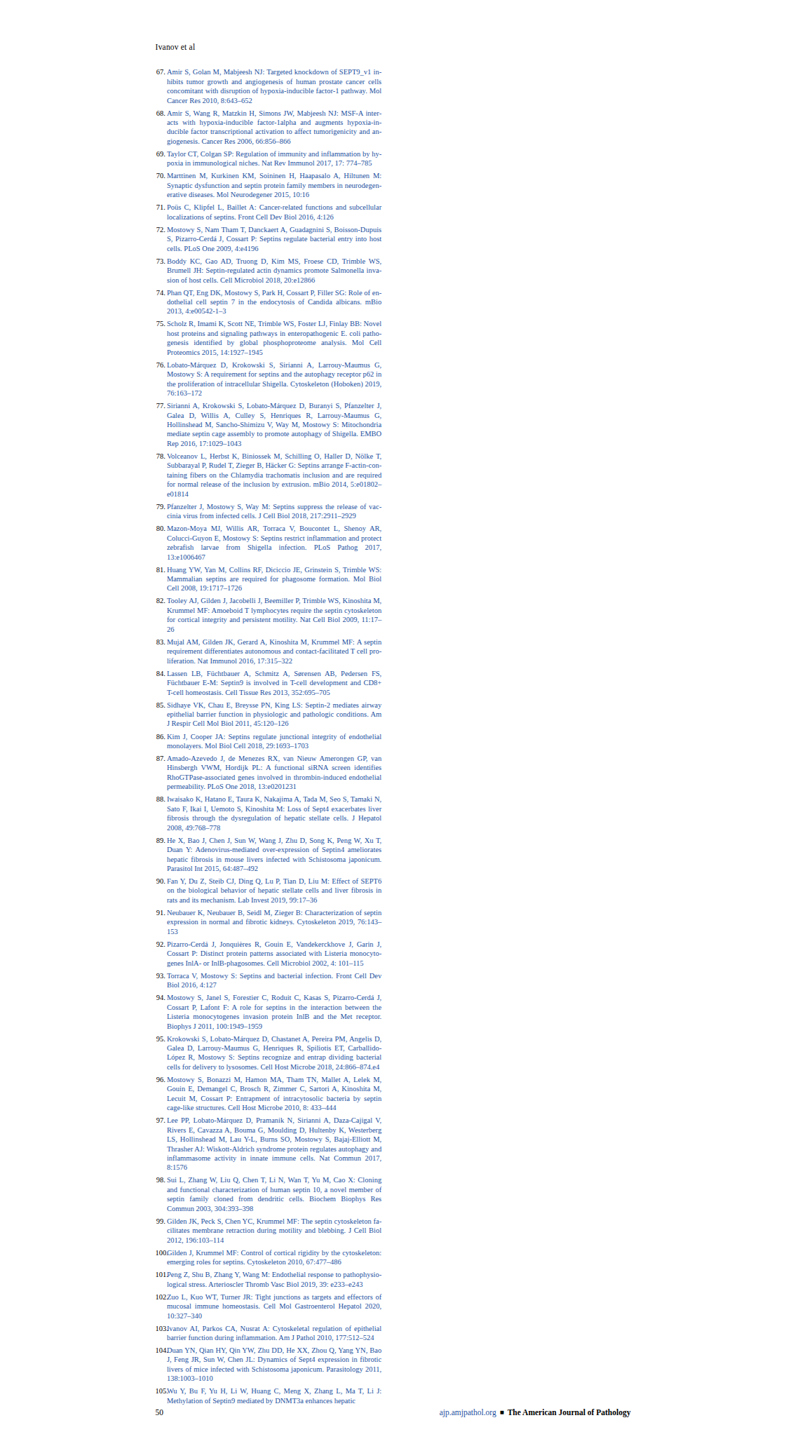Ivanov et al
67. Amir S, Golan M, Mabjeesh NJ: Targeted knockdown of SEPT9_v1 inhibits tumor growth and angiogenesis of human prostate cancer cells concomitant with disruption of hypoxia-inducible factor-1 pathway. Mol Cancer Res 2010, 8:643–652
68. Amir S, Wang R, Matzkin H, Simons JW, Mabjeesh NJ: MSF-A interacts with hypoxia-inducible factor-1alpha and augments hypoxia-inducible factor transcriptional activation to affect tumorigenicity and angiogenesis. Cancer Res 2006, 66:856–866
69. Taylor CT, Colgan SP: Regulation of immunity and inflammation by hypoxia in immunological niches. Nat Rev Immunol 2017, 17: 774–785
70. Marttinen M, Kurkinen KM, Soininen H, Haapasalo A, Hiltunen M: Synaptic dysfunction and septin protein family members in neurodegenerative diseases. Mol Neurodegener 2015, 10:16
71. Poüs C, Klipfel L, Baillet A: Cancer-related functions and subcellular localizations of septins. Front Cell Dev Biol 2016, 4:126
72. Mostowy S, Nam Tham T, Danckaert A, Guadagnini S, Boisson-Dupuis S, Pizarro-Cerdá J, Cossart P: Septins regulate bacterial entry into host cells. PLoS One 2009, 4:e4196
73. Boddy KC, Gao AD, Truong D, Kim MS, Froese CD, Trimble WS, Brumell JH: Septin-regulated actin dynamics promote Salmonella invasion of host cells. Cell Microbiol 2018, 20:e12866
74. Phan QT, Eng DK, Mostowy S, Park H, Cossart P, Filler SG: Role of endothelial cell septin 7 in the endocytosis of Candida albicans. mBio 2013, 4:e00542-1–3
75. Scholz R, Imami K, Scott NE, Trimble WS, Foster LJ, Finlay BB: Novel host proteins and signaling pathways in enteropathogenic E. coli pathogenesis identified by global phosphoproteome analysis. Mol Cell Proteomics 2015, 14:1927–1945
76. Lobato-Márquez D, Krokowski S, Sirianni A, Larrouy-Maumus G, Mostowy S: A requirement for septins and the autophagy receptor p62 in the proliferation of intracellular Shigella. Cytoskeleton (Hoboken) 2019, 76:163–172
77. Sirianni A, Krokowski S, Lobato-Márquez D, Buranyi S, Pfanzelter J, Galea D, Willis A, Culley S, Henriques R, Larrouy-Maumus G, Hollinshead M, Sancho-Shimizu V, Way M, Mostowy S: Mitochondria mediate septin cage assembly to promote autophagy of Shigella. EMBO Rep 2016, 17:1029–1043
78. Volceanov L, Herbst K, Biniossek M, Schilling O, Haller D, Nölke T, Subbarayal P, Rudel T, Zieger B, Häcker G: Septins arrange F-actin-containing fibers on the Chlamydia trachomatis inclusion and are required for normal release of the inclusion by extrusion. mBio 2014, 5:e01802–e01814
79. Pfanzelter J, Mostowy S, Way M: Septins suppress the release of vaccinia virus from infected cells. J Cell Biol 2018, 217:2911–2929
80. Mazon-Moya MJ, Willis AR, Torraca V, Boucontet L, Shenoy AR, Colucci-Guyon E, Mostowy S: Septins restrict inflammation and protect zebrafish larvae from Shigella infection. PLoS Pathog 2017, 13:e1006467
81. Huang YW, Yan M, Collins RF, Diciccio JE, Grinstein S, Trimble WS: Mammalian septins are required for phagosome formation. Mol Biol Cell 2008, 19:1717–1726
82. Tooley AJ, Gilden J, Jacobelli J, Beemiller P, Trimble WS, Kinoshita M, Krummel MF: Amoeboid T lymphocytes require the septin cytoskeleton for cortical integrity and persistent motility. Nat Cell Biol 2009, 11:17–26
83. Mujal AM, Gilden JK, Gerard A, Kinoshita M, Krummel MF: A septin requirement differentiates autonomous and contact-facilitated T cell proliferation. Nat Immunol 2016, 17:315–322
84. Lassen LB, Füchtbauer A, Schmitz A, Sørensen AB, Pedersen FS, Füchtbauer E-M: Septin9 is involved in T-cell development and CD8+ T-cell homeostasis. Cell Tissue Res 2013, 352:695–705
85. Sidhaye VK, Chau E, Breysse PN, King LS: Septin-2 mediates airway epithelial barrier function in physiologic and pathologic conditions. Am J Respir Cell Mol Biol 2011, 45:120–126
86. Kim J, Cooper JA: Septins regulate junctional integrity of endothelial monolayers. Mol Biol Cell 2018, 29:1693–1703
87. Amado-Azevedo J, de Menezes RX, van Nieuw Amerongen GP, van Hinsbergh VWM, Hordijk PL: A functional siRNA screen identifies RhoGTPase-associated genes involved in thrombin-induced endothelial permeability. PLoS One 2018, 13:e0201231
88. Iwaisako K, Hatano E, Taura K, Nakajima A, Tada M, Seo S, Tamaki N, Sato F, Ikai I, Uemoto S, Kinoshita M: Loss of Sept4 exacerbates liver fibrosis through the dysregulation of hepatic stellate cells. J Hepatol 2008, 49:768–778
89. He X, Bao J, Chen J, Sun W, Wang J, Zhu D, Song K, Peng W, Xu T, Duan Y: Adenovirus-mediated over-expression of Septin4 ameliorates hepatic fibrosis in mouse livers infected with Schistosoma japonicum. Parasitol Int 2015, 64:487–492
90. Fan Y, Du Z, Steib CJ, Ding Q, Lu P, Tian D, Liu M: Effect of SEPT6 on the biological behavior of hepatic stellate cells and liver fibrosis in rats and its mechanism. Lab Invest 2019, 99:17–36
91. Neubauer K, Neubauer B, Seidl M, Zieger B: Characterization of septin expression in normal and fibrotic kidneys. Cytoskeleton 2019, 76:143–153
92. Pizarro-Cerdá J, Jonquières R, Gouin E, Vandekerckhove J, Garin J, Cossart P: Distinct protein patterns associated with Listeria monocytogenes InlA- or InlB-phagosomes. Cell Microbiol 2002, 4: 101–115
93. Torraca V, Mostowy S: Septins and bacterial infection. Front Cell Dev Biol 2016, 4:127
94. Mostowy S, Janel S, Forestier C, Roduit C, Kasas S, Pizarro-Cerdá J, Cossart P, Lafont F: A role for septins in the interaction between the Listeria monocytogenes invasion protein InlB and the Met receptor. Biophys J 2011, 100:1949–1959
95. Krokowski S, Lobato-Márquez D, Chastanet A, Pereira PM, Angelis D, Galea D, Larrouy-Maumus G, Henriques R, Spiliotis ET, Carballido-López R, Mostowy S: Septins recognize and entrap dividing bacterial cells for delivery to lysosomes. Cell Host Microbe 2018, 24:866–874.e4
96. Mostowy S, Bonazzi M, Hamon MA, Tham TN, Mallet A, Lelek M, Gouin E, Demangel C, Brosch R, Zimmer C, Sartori A, Kinoshita M, Lecuit M, Cossart P: Entrapment of intracytosolic bacteria by septin cage-like structures. Cell Host Microbe 2010, 8: 433–444
97. Lee PP, Lobato-Márquez D, Pramanik N, Sirianni A, Daza-Cajigal V, Rivers E, Cavazza A, Bouma G, Moulding D, Hultenby K, Westerberg LS, Hollinshead M, Lau Y-L, Burns SO, Mostowy S, Bajaj-Elliott M, Thrasher AJ: Wiskott-Aldrich syndrome protein regulates autophagy and inflammasome activity in innate immune cells. Nat Commun 2017, 8:1576
98. Sui L, Zhang W, Liu Q, Chen T, Li N, Wan T, Yu M, Cao X: Cloning and functional characterization of human septin 10, a novel member of septin family cloned from dendritic cells. Biochem Biophys Res Commun 2003, 304:393–398
99. Gilden JK, Peck S, Chen YC, Krummel MF: The septin cytoskeleton facilitates membrane retraction during motility and blebbing. J Cell Biol 2012, 196:103–114
100. Gilden J, Krummel MF: Control of cortical rigidity by the cytoskeleton: emerging roles for septins. Cytoskeleton 2010, 67:477–486
101. Peng Z, Shu B, Zhang Y, Wang M: Endothelial response to pathophysiological stress. Arterioscler Thromb Vasc Biol 2019, 39: e233–e243
102. Zuo L, Kuo WT, Turner JR: Tight junctions as targets and effectors of mucosal immune homeostasis. Cell Mol Gastroenterol Hepatol 2020, 10:327–340
103. Ivanov AI, Parkos CA, Nusrat A: Cytoskeletal regulation of epithelial barrier function during inflammation. Am J Pathol 2010, 177:512–524
104. Duan YN, Qian HY, Qin YW, Zhu DD, He XX, Zhou Q, Yang YN, Bao J, Feng JR, Sun W, Chen JL: Dynamics of Sept4 expression in fibrotic livers of mice infected with Schistosoma japonicum. Parasitology 2011, 138:1003–1010
105. Wu Y, Bu F, Yu H, Li W, Huang C, Meng X, Zhang L, Ma T, Li J: Methylation of Septin9 mediated by DNMT3a enhances hepatic
50
ajp.amjpathol.org■The American Journal of Pathology